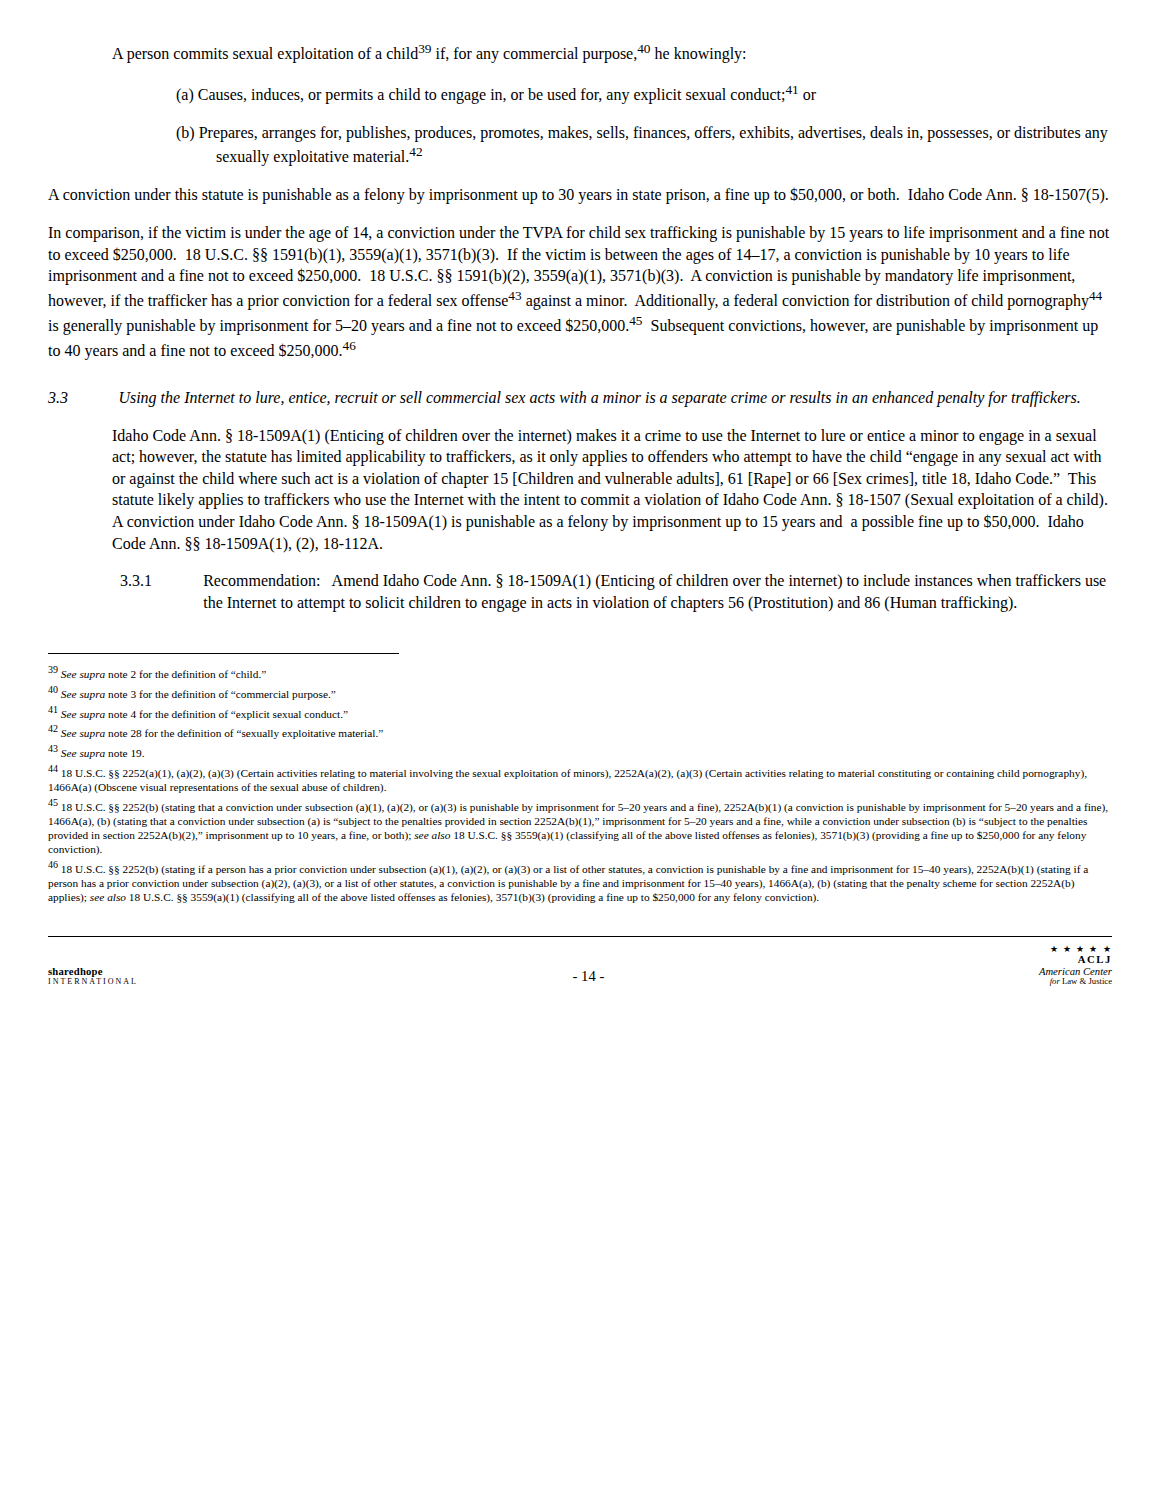A person commits sexual exploitation of a child39 if, for any commercial purpose,40 he knowingly:
(a) Causes, induces, or permits a child to engage in, or be used for, any explicit sexual conduct;41 or
(b) Prepares, arranges for, publishes, produces, promotes, makes, sells, finances, offers, exhibits, advertises, deals in, possesses, or distributes any sexually exploitative material.42
A conviction under this statute is punishable as a felony by imprisonment up to 30 years in state prison, a fine up to $50,000, or both. Idaho Code Ann. § 18-1507(5).
In comparison, if the victim is under the age of 14, a conviction under the TVPA for child sex trafficking is punishable by 15 years to life imprisonment and a fine not to exceed $250,000. 18 U.S.C. §§ 1591(b)(1), 3559(a)(1), 3571(b)(3). If the victim is between the ages of 14–17, a conviction is punishable by 10 years to life imprisonment and a fine not to exceed $250,000. 18 U.S.C. §§ 1591(b)(2), 3559(a)(1), 3571(b)(3). A conviction is punishable by mandatory life imprisonment, however, if the trafficker has a prior conviction for a federal sex offense43 against a minor. Additionally, a federal conviction for distribution of child pornography44 is generally punishable by imprisonment for 5–20 years and a fine not to exceed $250,000.45 Subsequent convictions, however, are punishable by imprisonment up to 40 years and a fine not to exceed $250,000.46
3.3
Using the Internet to lure, entice, recruit or sell commercial sex acts with a minor is a separate crime or results in an enhanced penalty for traffickers.
Idaho Code Ann. § 18-1509A(1) (Enticing of children over the internet) makes it a crime to use the Internet to lure or entice a minor to engage in a sexual act; however, the statute has limited applicability to traffickers, as it only applies to offenders who attempt to have the child “engage in any sexual act with or against the child where such act is a violation of chapter 15 [Children and vulnerable adults], 61 [Rape] or 66 [Sex crimes], title 18, Idaho Code.” This statute likely applies to traffickers who use the Internet with the intent to commit a violation of Idaho Code Ann. § 18-1507 (Sexual exploitation of a child). A conviction under Idaho Code Ann. § 18-1509A(1) is punishable as a felony by imprisonment up to 15 years and a possible fine up to $50,000. Idaho Code Ann. §§ 18-1509A(1), (2), 18-112A.
3.3.1
Recommendation: Amend Idaho Code Ann. § 18-1509A(1) (Enticing of children over the internet) to include instances when traffickers use the Internet to attempt to solicit children to engage in acts in violation of chapters 56 (Prostitution) and 86 (Human trafficking).
39 See supra note 2 for the definition of “child.”
40 See supra note 3 for the definition of “commercial purpose.”
41 See supra note 4 for the definition of “explicit sexual conduct.”
42 See supra note 28 for the definition of “sexually exploitative material.”
43 See supra note 19.
44 18 U.S.C. §§ 2252(a)(1), (a)(2), (a)(3) (Certain activities relating to material involving the sexual exploitation of minors), 2252A(a)(2), (a)(3) (Certain activities relating to material constituting or containing child pornography), 1466A(a) (Obscene visual representations of the sexual abuse of children).
45 18 U.S.C. §§ 2252(b) (stating that a conviction under subsection (a)(1), (a)(2), or (a)(3) is punishable by imprisonment for 5–20 years and a fine), 2252A(b)(1) (a conviction is punishable by imprisonment for 5–20 years and a fine), 1466A(a), (b) (stating that a conviction under subsection (a) is “subject to the penalties provided in section 2252A(b)(1),” imprisonment for 5–20 years and a fine, while a conviction under subsection (b) is “subject to the penalties provided in section 2252A(b)(2),” imprisonment up to 10 years, a fine, or both); see also 18 U.S.C. §§ 3559(a)(1) (classifying all of the above listed offenses as felonies), 3571(b)(3) (providing a fine up to $250,000 for any felony conviction).
46 18 U.S.C. §§ 2252(b) (stating if a person has a prior conviction under subsection (a)(1), (a)(2), or (a)(3) or a list of other statutes, a conviction is punishable by a fine and imprisonment for 15–40 years), 2252A(b)(1) (stating if a person has a prior conviction under subsection (a)(2), (a)(3), or a list of other statutes, a conviction is punishable by a fine and imprisonment for 15–40 years), 1466A(a), (b) (stating that the penalty scheme for section 2252A(b) applies); see also 18 U.S.C. §§ 3559(a)(1) (classifying all of the above listed offenses as felonies), 3571(b)(3) (providing a fine up to $250,000 for any felony conviction).
sharedhope
INTERNATIONAL
- 14 -
★ ★ ★ ★ ★
ACLJ
American Center
for Law & Justice